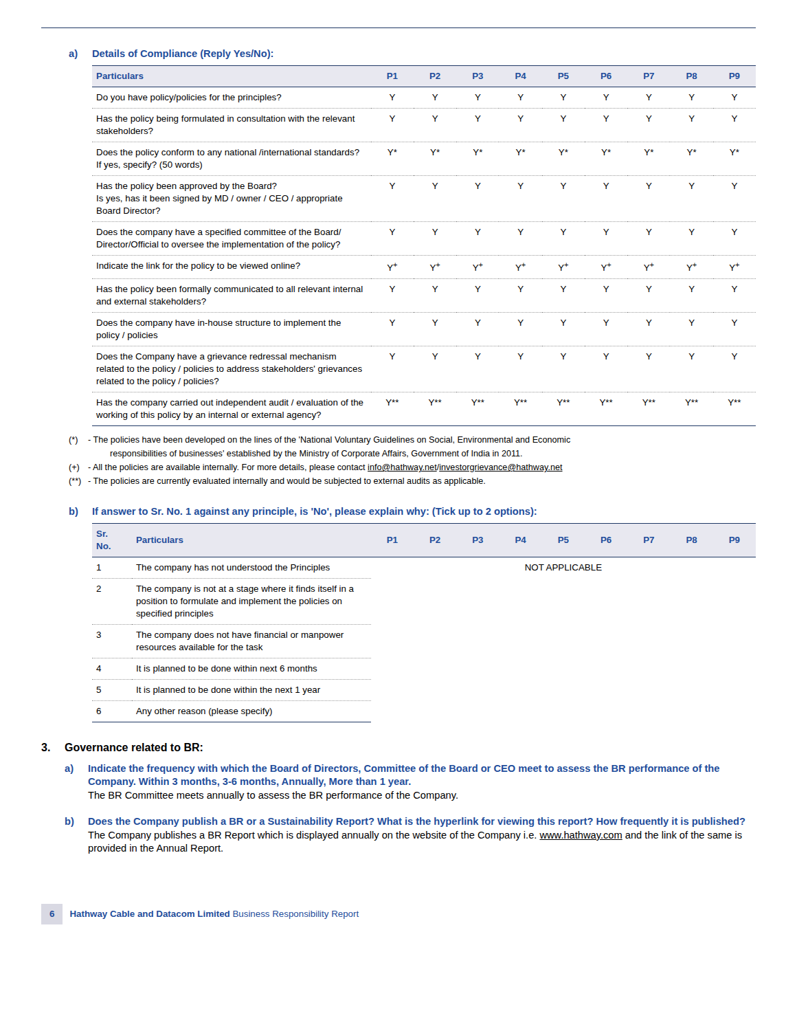a)
Details of Compliance (Reply Yes/No):
| Particulars | P1 | P2 | P3 | P4 | P5 | P6 | P7 | P8 | P9 |
| --- | --- | --- | --- | --- | --- | --- | --- | --- | --- |
| Do you have policy/policies for the principles? | Y | Y | Y | Y | Y | Y | Y | Y | Y |
| Has the policy being formulated in consultation with the relevant stakeholders? | Y | Y | Y | Y | Y | Y | Y | Y | Y |
| Does the policy conform to any national /international standards? If yes, specify? (50 words) | Y* | Y* | Y* | Y* | Y* | Y* | Y* | Y* | Y* |
| Has the policy been approved by the Board? Is yes, has it been signed by MD / owner / CEO / appropriate Board Director? | Y | Y | Y | Y | Y | Y | Y | Y | Y |
| Does the company have a specified committee of the Board/ Director/Official to oversee the implementation of the policy? | Y | Y | Y | Y | Y | Y | Y | Y | Y |
| Indicate the link for the policy to be viewed online? | Y + | Y + | Y + | Y + | Y + | Y + | Y + | Y + | Y + |
| Has the policy been formally communicated to all relevant internal and external stakeholders? | Y | Y | Y | Y | Y | Y | Y | Y | Y |
| Does the company have in-house structure to implement the policy / policies | Y | Y | Y | Y | Y | Y | Y | Y | Y |
| Does the Company have a grievance redressal mechanism related to the policy / policies to address stakeholders' grievances related to the policy / policies? | Y | Y | Y | Y | Y | Y | Y | Y | Y |
| Has the company carried out independent audit / evaluation of the working of this policy by an internal or external agency? | Y** | Y** | Y** | Y** | Y** | Y** | Y** | Y** | Y** |
(*) - The policies have been developed on the lines of the 'National Voluntary Guidelines on Social, Environmental and Economic
responsibilities of businesses' established by the Ministry of Corporate Affairs, Government of India in 2011.
(+) - All the policies are available internally. For more details, please contact info@hathway.net/investorgrievance@hathway.net
(**) - The policies are currently evaluated internally and would be subjected to external audits as applicable.
b)
If answer to Sr. No. 1 against any principle, is 'No', please explain why: (Tick up to 2 options):
| Sr. No. | Particulars | P1 | P2 | P3 | P4 | P5 | P6 | P7 | P8 | P9 |
| --- | --- | --- | --- | --- | --- | --- | --- | --- | --- | --- |
| 1 | The company has not understood the Principles | NOT APPLICABLE |
| 2 | The company is not at a stage where it finds itself in a position to formulate and implement the policies on specified principles |
| 3 | The company does not have financial or manpower resources available for the task |
| 4 | It is planned to be done within next 6 months |
| 5 | It is planned to be done within the next 1 year |
| 6 | Any other reason (please specify) |
3.
Governance related to BR:
a)
Indicate the frequency with which the Board of Directors, Committee of the Board or CEO meet to assess the BR performance of the Company. Within 3 months, 3-6 months, Annually, More than 1 year.
The BR Committee meets annually to assess the BR performance of the Company.
b)
Does the Company publish a BR or a Sustainability Report? What is the hyperlink for viewing this report? How frequently it is published?
The Company publishes a BR Report which is displayed annually on the website of the Company i.e. www.hathway.com and the link of the same is provided in the Annual Report.
6
Hathway Cable and Datacom Limited Business Responsibility Report